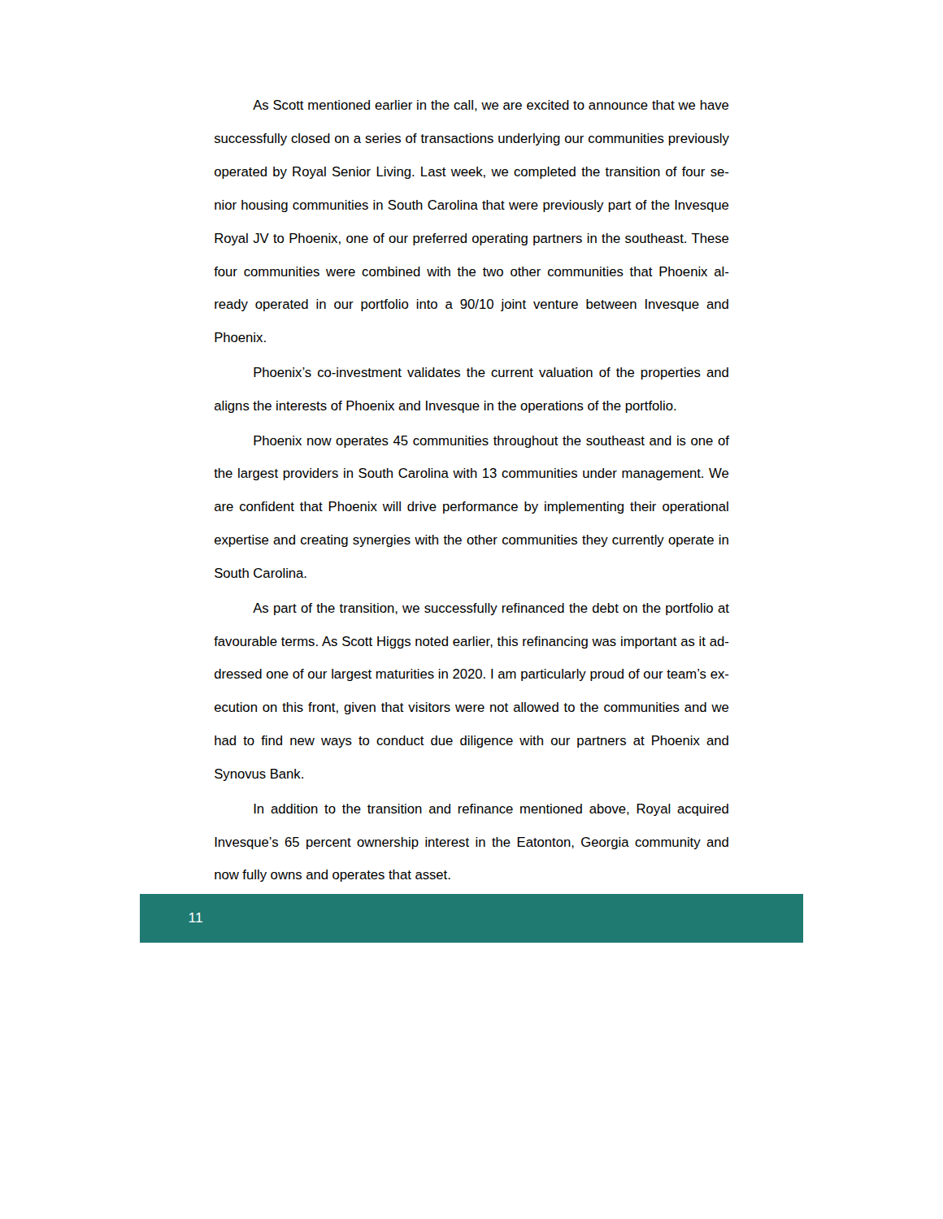As Scott mentioned earlier in the call, we are excited to announce that we have successfully closed on a series of transactions underlying our communities previously operated by Royal Senior Living. Last week, we completed the transition of four senior housing communities in South Carolina that were previously part of the Invesque Royal JV to Phoenix, one of our preferred operating partners in the southeast. These four communities were combined with the two other communities that Phoenix already operated in our portfolio into a 90/10 joint venture between Invesque and Phoenix.
Phoenix’s co-investment validates the current valuation of the properties and aligns the interests of Phoenix and Invesque in the operations of the portfolio.
Phoenix now operates 45 communities throughout the southeast and is one of the largest providers in South Carolina with 13 communities under management. We are confident that Phoenix will drive performance by implementing their operational expertise and creating synergies with the other communities they currently operate in South Carolina.
As part of the transition, we successfully refinanced the debt on the portfolio at favourable terms. As Scott Higgs noted earlier, this refinancing was important as it addressed one of our largest maturities in 2020. I am particularly proud of our team’s execution on this front, given that visitors were not allowed to the communities and we had to find new ways to conduct due diligence with our partners at Phoenix and Synovus Bank.
In addition to the transition and refinance mentioned above, Royal acquired Invesque’s 65 percent ownership interest in the Eatonton, Georgia community and now fully owns and operates that asset.
11